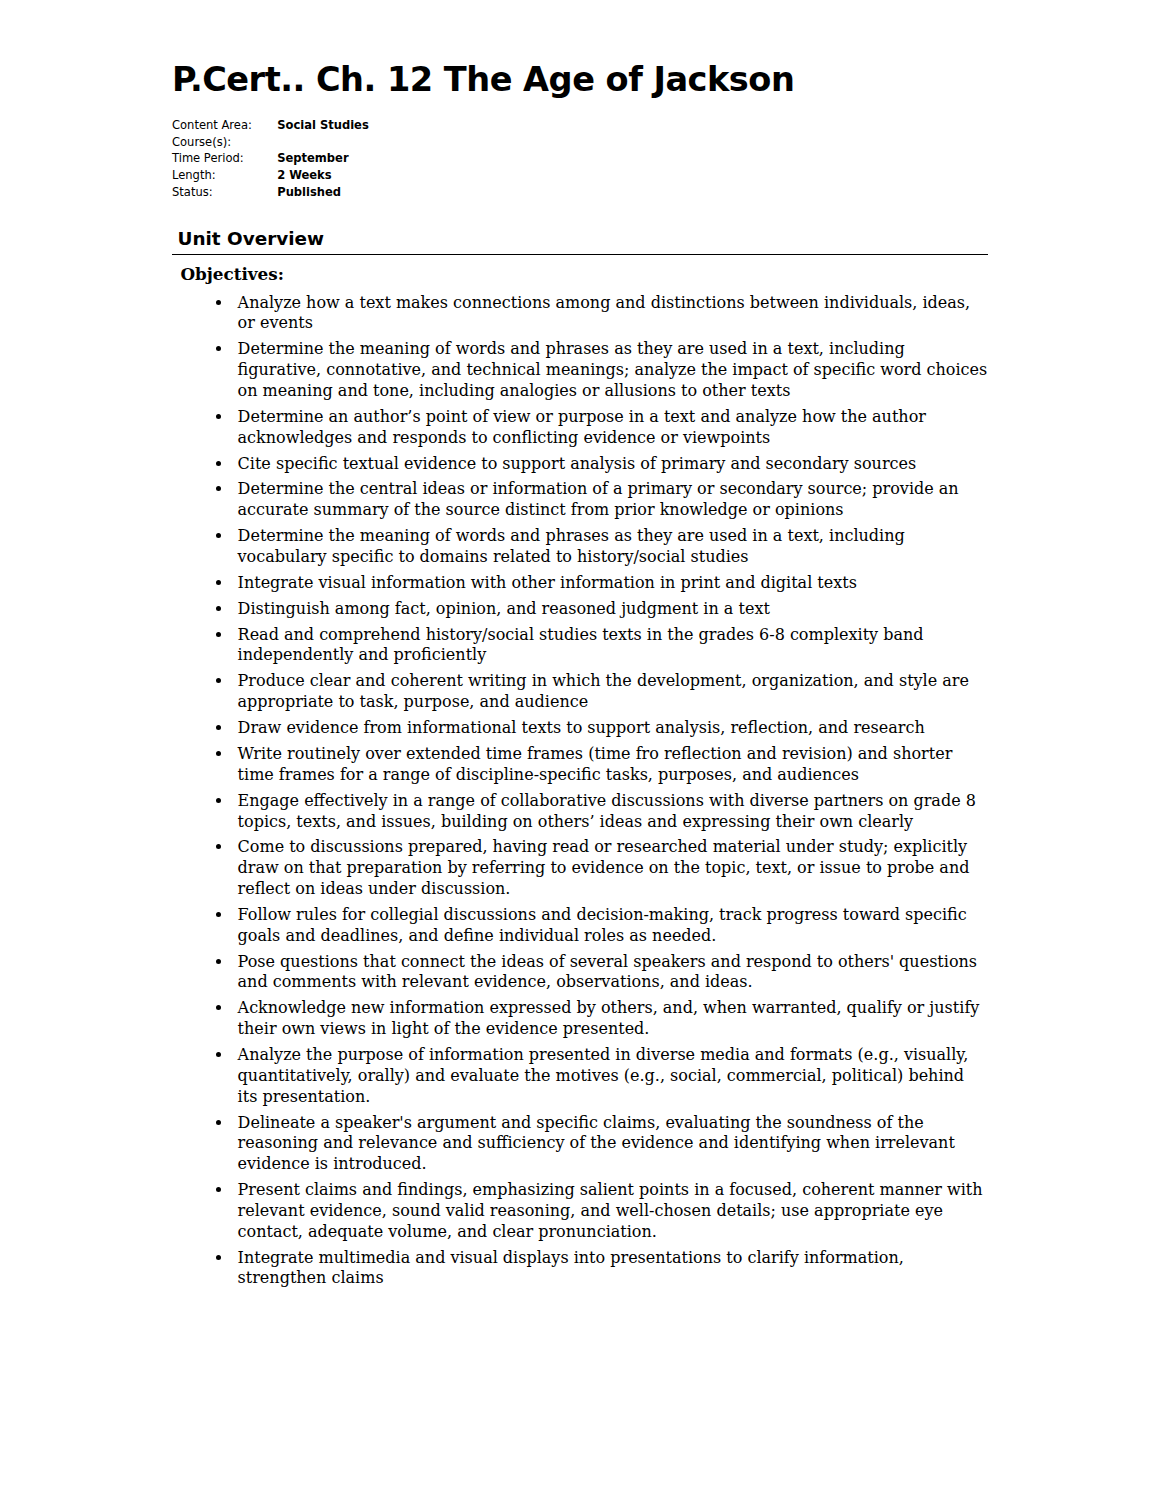P.Cert.. Ch. 12 The Age of Jackson
| Content Area: | Social Studies |
| Course(s): | |
| Time Period: | September |
| Length: | 2 Weeks |
| Status: | Published |
Unit Overview
Objectives:
Analyze how a text makes connections among and distinctions between individuals, ideas, or events
Determine the meaning of words and phrases as they are used in a text, including figurative, connotative, and technical meanings; analyze the impact of specific word choices on meaning and tone, including analogies or allusions to other texts
Determine an author’s point of view or purpose in a text and analyze how the author acknowledges and responds to conflicting evidence or viewpoints
Cite specific textual evidence to support analysis of primary and secondary sources
Determine the central ideas or information of a primary or secondary source; provide an accurate summary of the source distinct from prior knowledge or opinions
Determine the meaning of words and phrases as they are used in a text, including vocabulary specific to domains related to history/social studies
Integrate visual information with other information in print and digital texts
Distinguish among fact, opinion, and reasoned judgment in a text
Read and comprehend history/social studies texts in the grades 6-8 complexity band independently and proficiently
Produce clear and coherent writing in which the development, organization, and style are appropriate to task, purpose, and audience
Draw evidence from informational texts to support analysis, reflection, and research
Write routinely over extended time frames (time fro reflection and revision) and shorter time frames for a range of discipline-specific tasks, purposes, and audiences
Engage effectively in a range of collaborative discussions with diverse partners on grade 8 topics, texts, and issues, building on others’ ideas and expressing their own clearly
Come to discussions prepared, having read or researched material under study; explicitly draw on that preparation by referring to evidence on the topic, text, or issue to probe and reflect on ideas under discussion.
Follow rules for collegial discussions and decision-making, track progress toward specific goals and deadlines, and define individual roles as needed.
Pose questions that connect the ideas of several speakers and respond to others' questions and comments with relevant evidence, observations, and ideas.
Acknowledge new information expressed by others, and, when warranted, qualify or justify their own views in light of the evidence presented.
Analyze the purpose of information presented in diverse media and formats (e.g., visually, quantitatively, orally) and evaluate the motives (e.g., social, commercial, political) behind its presentation.
Delineate a speaker's argument and specific claims, evaluating the soundness of the reasoning and relevance and sufficiency of the evidence and identifying when irrelevant evidence is introduced.
Present claims and findings, emphasizing salient points in a focused, coherent manner with relevant evidence, sound valid reasoning, and well-chosen details; use appropriate eye contact, adequate volume, and clear pronunciation.
Integrate multimedia and visual displays into presentations to clarify information, strengthen claims